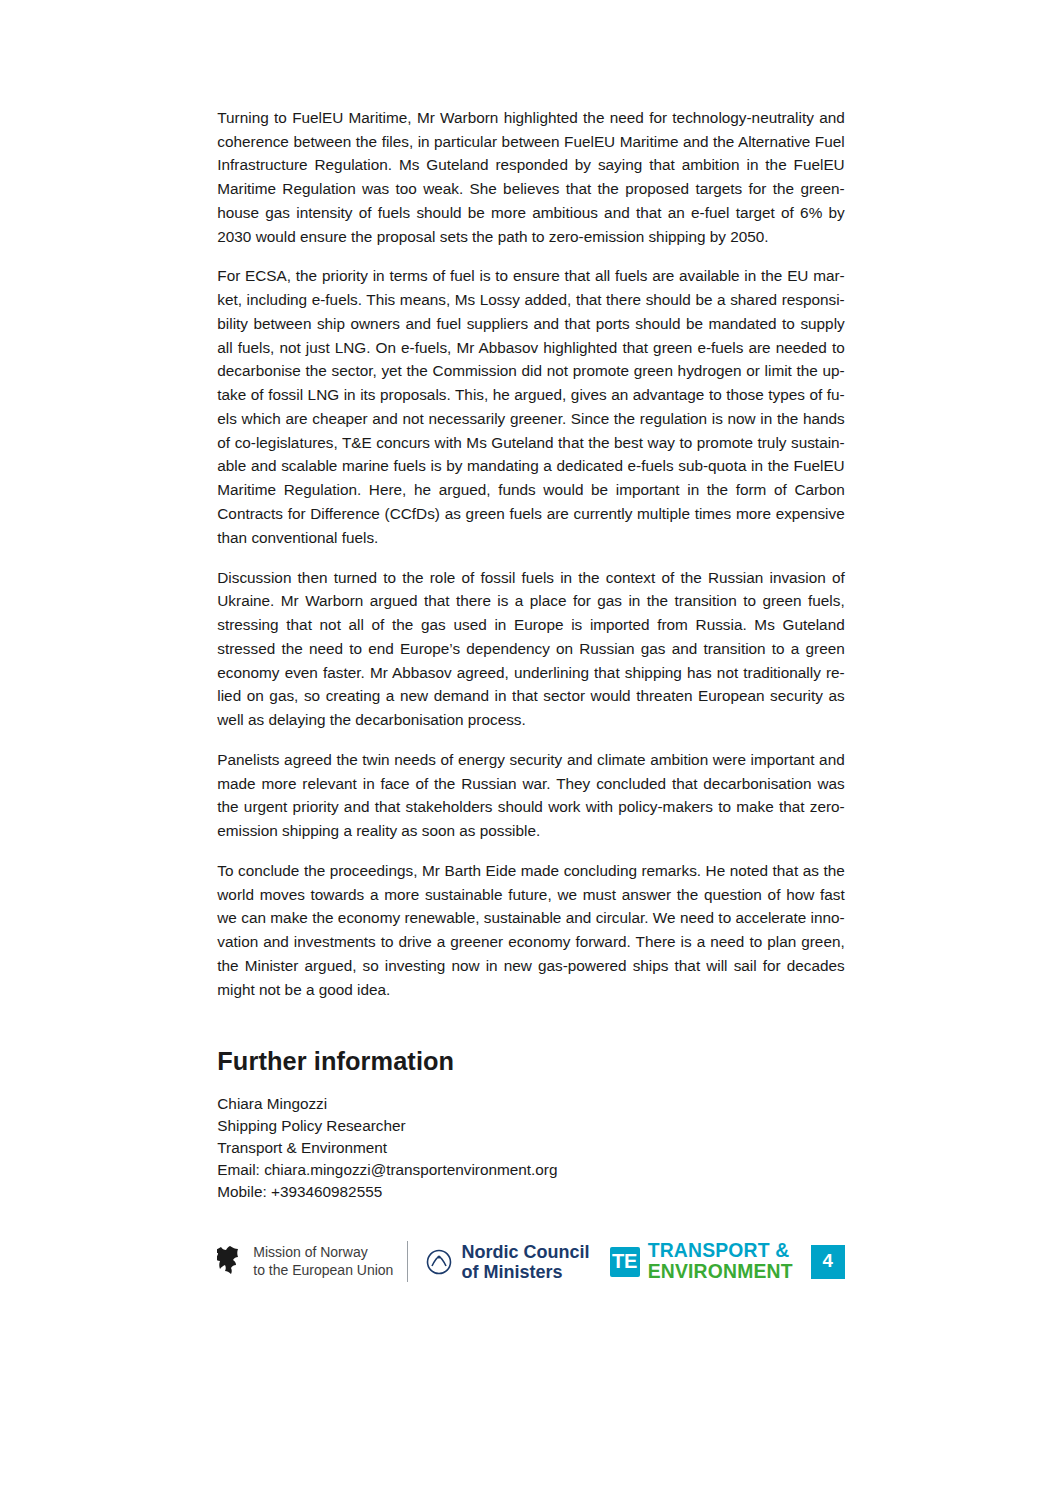Turning to FuelEU Maritime, Mr Warborn highlighted the need for technology-neutrality and coherence between the files, in particular between FuelEU Maritime and the Alternative Fuel Infrastructure Regulation. Ms Guteland responded by saying that ambition in the FuelEU Maritime Regulation was too weak. She believes that the proposed targets for the greenhouse gas intensity of fuels should be more ambitious and that an e-fuel target of 6% by 2030 would ensure the proposal sets the path to zero-emission shipping by 2050.
For ECSA, the priority in terms of fuel is to ensure that all fuels are available in the EU market, including e-fuels. This means, Ms Lossy added, that there should be a shared responsibility between ship owners and fuel suppliers and that ports should be mandated to supply all fuels, not just LNG. On e-fuels, Mr Abbasov highlighted that green e-fuels are needed to decarbonise the sector, yet the Commission did not promote green hydrogen or limit the uptake of fossil LNG in its proposals. This, he argued, gives an advantage to those types of fuels which are cheaper and not necessarily greener. Since the regulation is now in the hands of co-legislatures, T&E concurs with Ms Guteland that the best way to promote truly sustainable and scalable marine fuels is by mandating a dedicated e-fuels sub-quota in the FuelEU Maritime Regulation. Here, he argued, funds would be important in the form of Carbon Contracts for Difference (CCfDs) as green fuels are currently multiple times more expensive than conventional fuels.
Discussion then turned to the role of fossil fuels in the context of the Russian invasion of Ukraine. Mr Warborn argued that there is a place for gas in the transition to green fuels, stressing that not all of the gas used in Europe is imported from Russia. Ms Guteland stressed the need to end Europe’s dependency on Russian gas and transition to a green economy even faster. Mr Abbasov agreed, underlining that shipping has not traditionally relied on gas, so creating a new demand in that sector would threaten European security as well as delaying the decarbonisation process.
Panelists agreed the twin needs of energy security and climate ambition were important and made more relevant in face of the Russian war. They concluded that decarbonisation was the urgent priority and that stakeholders should work with policy-makers to make that zero-emission shipping a reality as soon as possible.
To conclude the proceedings, Mr Barth Eide made concluding remarks. He noted that as the world moves towards a more sustainable future, we must answer the question of how fast we can make the economy renewable, sustainable and circular. We need to accelerate innovation and investments to drive a greener economy forward. There is a need to plan green, the Minister argued, so investing now in new gas-powered ships that will sail for decades might not be a good idea.
Further information
Chiara Mingozzi
Shipping Policy Researcher
Transport & Environment
Email: chiara.mingozzi@transportenvironment.org
Mobile: +393460982555
Mission of Norway
to the European Union
Nordic Council
of Ministers
TE
TRANSPORT &
ENVIRONMENT
4